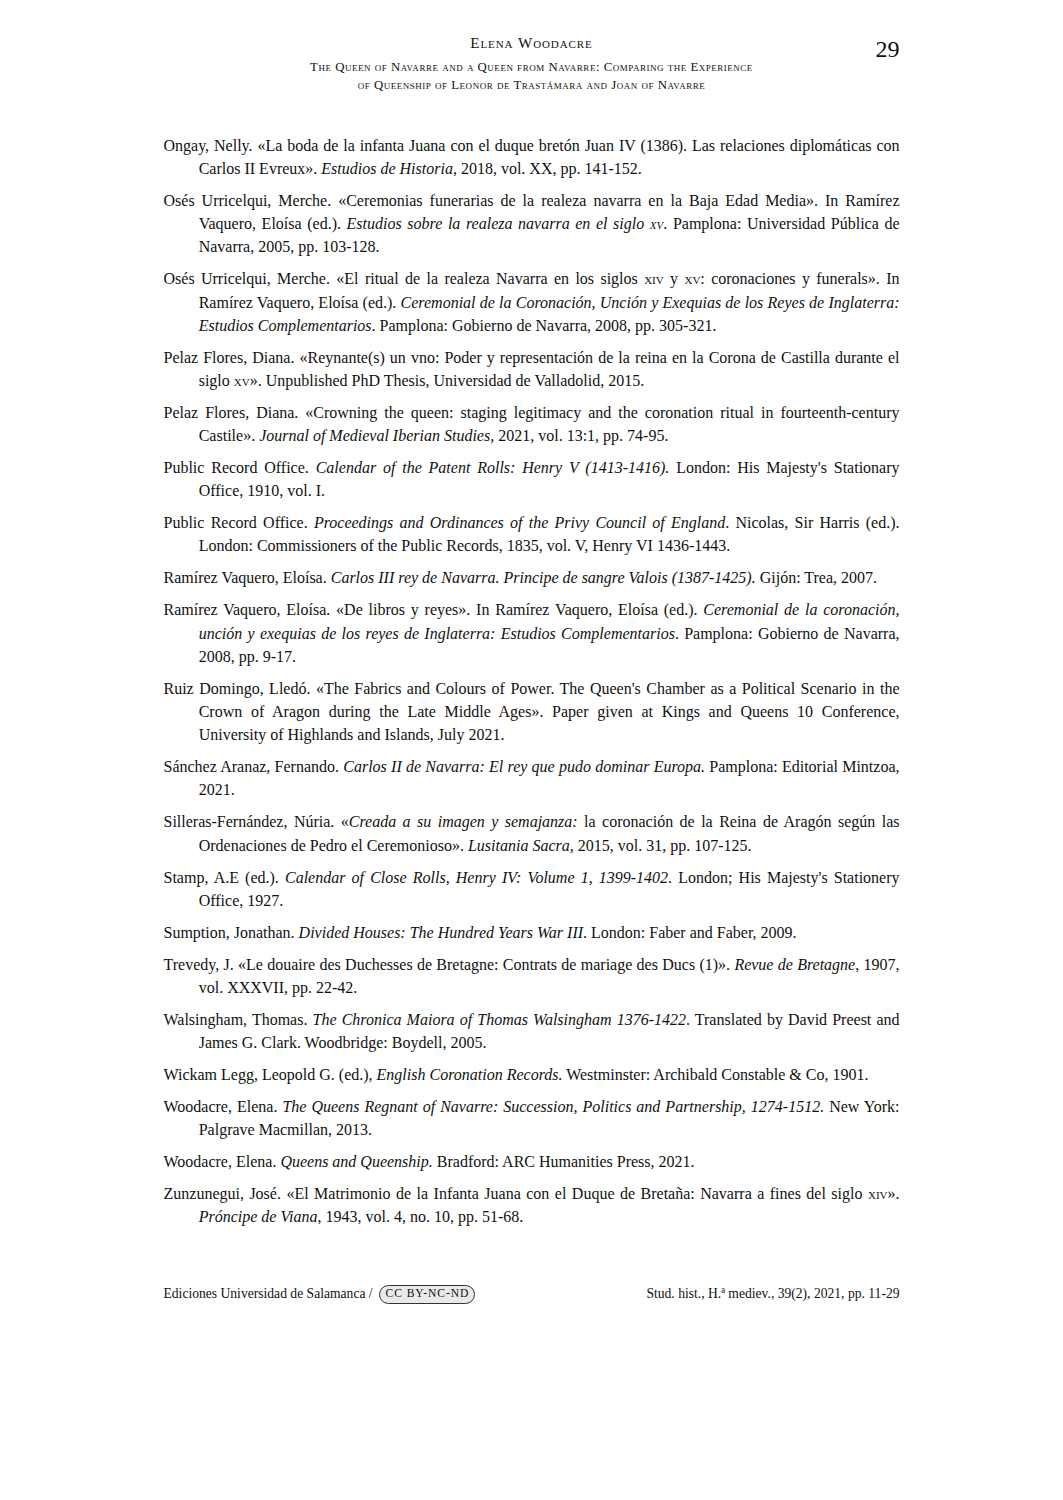29
Elena Woodacre
The Queen of Navarre and a Queen from Navarre: Comparing the Experience
of Queenship of Leonor de Trastámara and Joan of Navarre
Ongay, Nelly. «La boda de la infanta Juana con el duque bretón Juan IV (1386). Las relaciones diplomáticas con Carlos II Evreux». Estudios de Historia, 2018, vol. XX, pp. 141-152.
Osés Urricelqui, Merche. «Ceremonias funerarias de la realeza navarra en la Baja Edad Media». In Ramírez Vaquero, Eloísa (ed.). Estudios sobre la realeza navarra en el siglo xv. Pamplona: Universidad Pública de Navarra, 2005, pp. 103-128.
Osés Urricelqui, Merche. «El ritual de la realeza Navarra en los siglos xiv y xv: coronaciones y funerals». In Ramírez Vaquero, Eloísa (ed.). Ceremonial de la Coronación, Unción y Exequias de los Reyes de Inglaterra: Estudios Complementarios. Pamplona: Gobierno de Navarra, 2008, pp. 305-321.
Pelaz Flores, Diana. «Reynante(s) un vno: Poder y representación de la reina en la Corona de Castilla durante el siglo xv». Unpublished PhD Thesis, Universidad de Valladolid, 2015.
Pelaz Flores, Diana. «Crowning the queen: staging legitimacy and the coronation ritual in fourteenth-century Castile». Journal of Medieval Iberian Studies, 2021, vol. 13:1, pp. 74-95.
Public Record Office. Calendar of the Patent Rolls: Henry V (1413-1416). London: His Majesty's Stationary Office, 1910, vol. I.
Public Record Office. Proceedings and Ordinances of the Privy Council of England. Nicolas, Sir Harris (ed.). London: Commissioners of the Public Records, 1835, vol. V, Henry VI 1436-1443.
Ramírez Vaquero, Eloísa. Carlos III rey de Navarra. Principe de sangre Valois (1387-1425). Gijón: Trea, 2007.
Ramírez Vaquero, Eloísa. «De libros y reyes». In Ramírez Vaquero, Eloísa (ed.). Ceremonial de la coronación, unción y exequias de los reyes de Inglaterra: Estudios Complementarios. Pamplona: Gobierno de Navarra, 2008, pp. 9-17.
Ruiz Domingo, Lledó. «The Fabrics and Colours of Power. The Queen's Chamber as a Political Scenario in the Crown of Aragon during the Late Middle Ages». Paper given at Kings and Queens 10 Conference, University of Highlands and Islands, July 2021.
Sánchez Aranaz, Fernando. Carlos II de Navarra: El rey que pudo dominar Europa. Pamplona: Editorial Mintzoa, 2021.
Silleras-Fernández, Núria. «Creada a su imagen y semajanza: la coronación de la Reina de Aragón según las Ordenaciones de Pedro el Ceremonioso». Lusitania Sacra, 2015, vol. 31, pp. 107-125.
Stamp, A.E (ed.). Calendar of Close Rolls, Henry IV: Volume 1, 1399-1402. London; His Majesty's Stationery Office, 1927.
Sumption, Jonathan. Divided Houses: The Hundred Years War III. London: Faber and Faber, 2009.
Trevedy, J. «Le douaire des Duchesses de Bretagne: Contrats de mariage des Ducs (1)». Revue de Bretagne, 1907, vol. XXXVII, pp. 22-42.
Walsingham, Thomas. The Chronica Maiora of Thomas Walsingham 1376-1422. Translated by David Preest and James G. Clark. Woodbridge: Boydell, 2005.
Wickam Legg, Leopold G. (ed.), English Coronation Records. Westminster: Archibald Constable & Co, 1901.
Woodacre, Elena. The Queens Regnant of Navarre: Succession, Politics and Partnership, 1274-1512. New York: Palgrave Macmillan, 2013.
Woodacre, Elena. Queens and Queenship. Bradford: ARC Humanities Press, 2021.
Zunzunegui, José. «El Matrimonio de la Infanta Juana con el Duque de Bretaña: Navarra a fines del siglo xiv». Próncipe de Viana, 1943, vol. 4, no. 10, pp. 51-68.
Ediciones Universidad de Salamanca / CC BY-NC-ND Stud. hist., H.ª mediev., 39(2), 2021, pp. 11-29